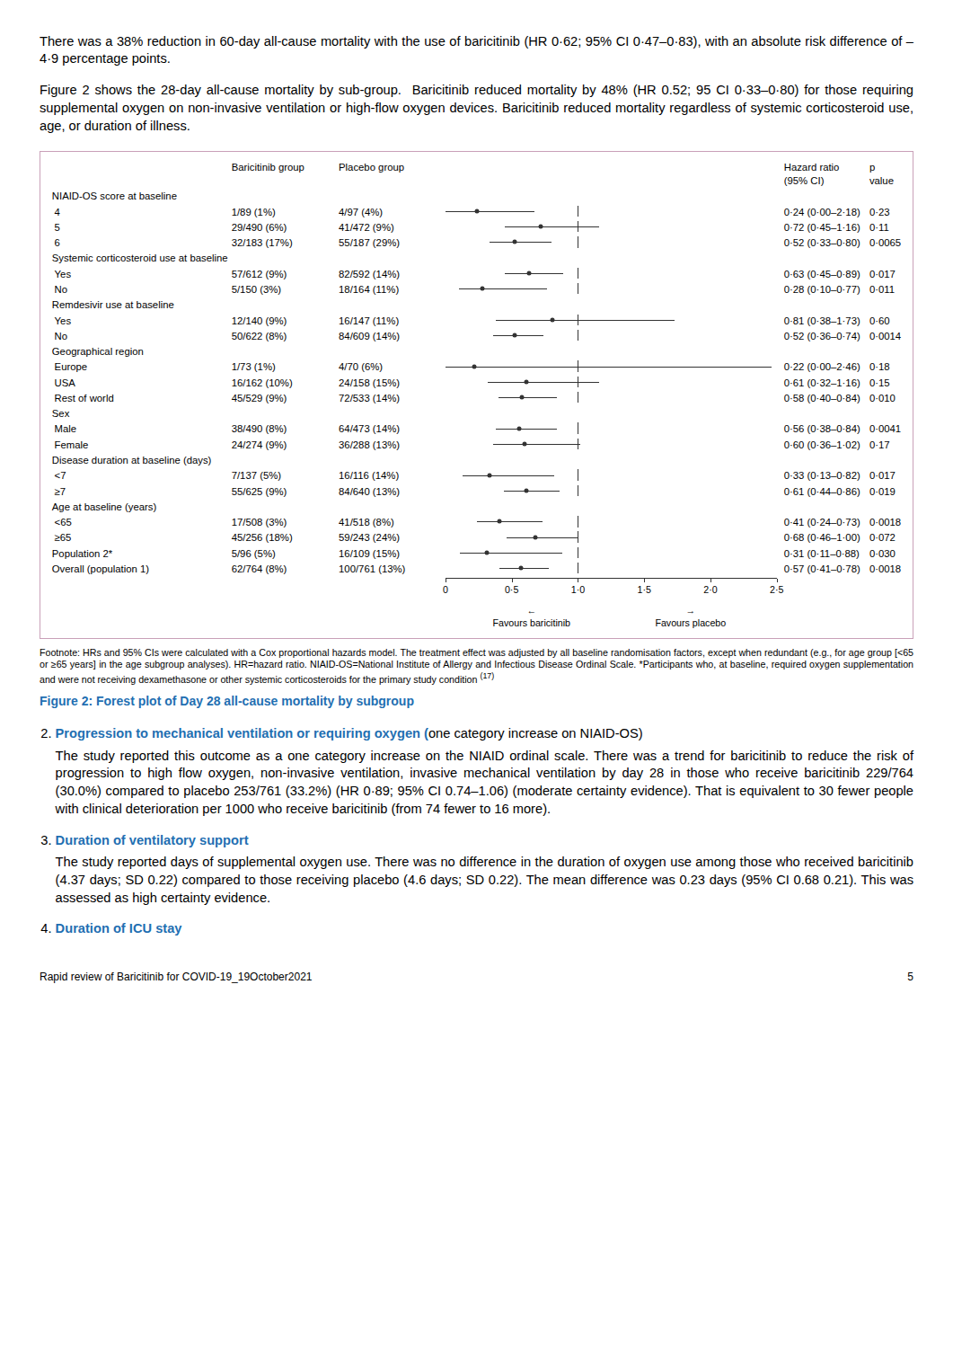There was a 38% reduction in 60-day all-cause mortality with the use of baricitinib (HR 0·62; 95% CI 0·47–0·83), with an absolute risk difference of –4·9 percentage points.
Figure 2 shows the 28-day all-cause mortality by sub-group. Baricitinib reduced mortality by 48% (HR 0.52; 95 CI 0·33–0·80) for those requiring supplemental oxygen on non-invasive ventilation or high-flow oxygen devices. Baricitinib reduced mortality regardless of systemic corticosteroid use, age, or duration of illness.
| | Baricitinib group | Placebo group | | Hazard ratio (95% CI) | p value |
| --- | --- | --- | --- | --- | --- |
| NIAID-OS score at baseline |
| 4 | 1/89 (1%) | 4/97 (4%) | | 0·24 (0·00–2·18) | 0·23 |
| 5 | 29/490 (6%) | 41/472 (9%) | | 0·72 (0·45–1·16) | 0·11 |
| 6 | 32/183 (17%) | 55/187 (29%) | | 0·52 (0·33–0·80) | 0·0065 |
| Systemic corticosteroid use at baseline |
| Yes | 57/612 (9%) | 82/592 (14%) | | 0·63 (0·45–0·89) | 0·017 |
| No | 5/150 (3%) | 18/164 (11%) | | 0·28 (0·10–0·77) | 0·011 |
| Remdesivir use at baseline |
| Yes | 12/140 (9%) | 16/147 (11%) | | 0·81 (0·38–1·73) | 0·60 |
| No | 50/622 (8%) | 84/609 (14%) | | 0·52 (0·36–0·74) | 0·0014 |
| Geographical region |
| Europe | 1/73 (1%) | 4/70 (6%) | | 0·22 (0·00–2·46) | 0·18 |
| USA | 16/162 (10%) | 24/158 (15%) | | 0·61 (0·32–1·16) | 0·15 |
| Rest of world | 45/529 (9%) | 72/533 (14%) | | 0·58 (0·40–0·84) | 0·010 |
| Sex |
| Male | 38/490 (8%) | 64/473 (14%) | | 0·56 (0·38–0·84) | 0·0041 |
| Female | 24/274 (9%) | 36/288 (13%) | | 0·60 (0·36–1·02) | 0·17 |
| Disease duration at baseline (days) |
| <7 | 7/137 (5%) | 16/116 (14%) | | 0·33 (0·13–0·82) | 0·017 |
| ≥7 | 55/625 (9%) | 84/640 (13%) | | 0·61 (0·44–0·86) | 0·019 |
| Age at baseline (years) |
| <65 | 17/508 (3%) | 41/518 (8%) | | 0·41 (0·24–0·73) | 0·0018 |
| ≥65 | 45/256 (18%) | 59/243 (24%) | | 0·68 (0·46–1·00) | 0·072 |
| Population 2* | 5/96 (5%) | 16/109 (15%) | | 0·31 (0·11–0·88) | 0·030 |
| Overall (population 1) | 62/764 (8%) | 100/761 (13%) | | 0·57 (0·41–0·78) | 0·0018 |
| | 0 0·5 1·0 1·5 2·0 2·5 | |
| | ← → Favours baricitinib Favours placebo | |
Footnote: HRs and 95% CIs were calculated with a Cox proportional hazards model. The treatment effect was adjusted by all baseline randomisation factors, except when redundant (e.g., for age group [<65 or ≥65 years] in the age subgroup analyses). HR=hazard ratio. NIAID-OS=National Institute of Allergy and Infectious Disease Ordinal Scale. *Participants who, at baseline, required oxygen supplementation and were not receiving dexamethasone or other systemic corticosteroids for the primary study condition (17)
Figure 2: Forest plot of Day 28 all-cause mortality by subgroup
Progression to mechanical ventilation or requiring oxygen (one category increase on NIAID-OS)
The study reported this outcome as a one category increase on the NIAID ordinal scale. There was a trend for baricitinib to reduce the risk of progression to high flow oxygen, non-invasive ventilation, invasive mechanical ventilation by day 28 in those who receive baricitinib 229/764 (30.0%) compared to placebo 253/761 (33.2%) (HR 0·89; 95% CI 0.74–1.06) (moderate certainty evidence). That is equivalent to 30 fewer people with clinical deterioration per 1000 who receive baricitinib (from 74 fewer to 16 more).
Duration of ventilatory support
The study reported days of supplemental oxygen use. There was no difference in the duration of oxygen use among those who received baricitinib (4.37 days; SD 0.22) compared to those receiving placebo (4.6 days; SD 0.22). The mean difference was 0.23 days (95% CI 0.68 0.21). This was assessed as high certainty evidence.
Duration of ICU stay
Rapid review of Baricitinib for COVID-19_19October2021 5